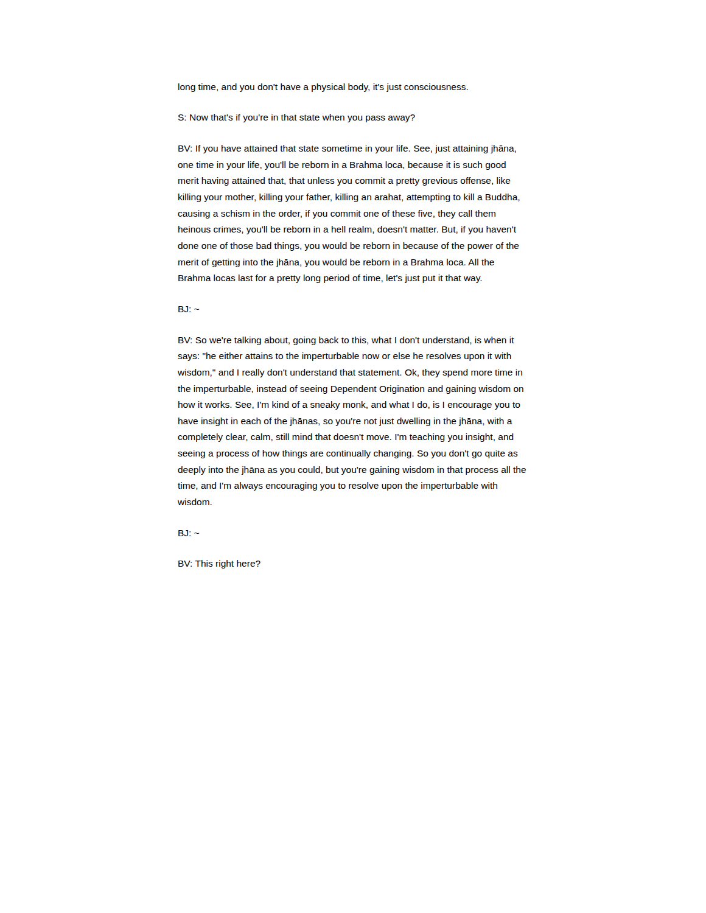long time, and you don't have a physical body, it's just consciousness.
S: Now that's if you're in that state when you pass away?
BV: If you have attained that state sometime in your life. See, just attaining jhāna, one time in your life, you'll be reborn in a Brahma loca, because it is such good merit having attained that, that unless you commit a pretty grevious offense, like killing your mother, killing your father, killing an arahat, attempting to kill a Buddha, causing a schism in the order, if you commit one of these five, they call them heinous crimes, you'll be reborn in a hell realm, doesn't matter. But, if you haven't done one of those bad things, you would be reborn in because of the power of the merit of getting into the jhāna, you would be reborn in a Brahma loca. All the Brahma locas last for a pretty long period of time, let's just put it that way.
BJ: ~
BV: So we're talking about, going back to this, what I don't understand, is when it says: "he either attains to the imperturbable now or else he resolves upon it with wisdom," and I really don't understand that statement. Ok, they spend more time in the imperturbable, instead of seeing Dependent Origination and gaining wisdom on how it works. See, I'm kind of a sneaky monk, and what I do, is I encourage you to have insight in each of the jhānas, so you're not just dwelling in the jhāna, with a completely clear, calm, still mind that doesn't move. I'm teaching you insight, and seeing a process of how things are continually changing. So you don't go quite as deeply into the jhāna as you could, but you're gaining wisdom in that process all the time, and I'm always encouraging you to resolve upon the imperturbable with wisdom.
BJ: ~
BV: This right here?